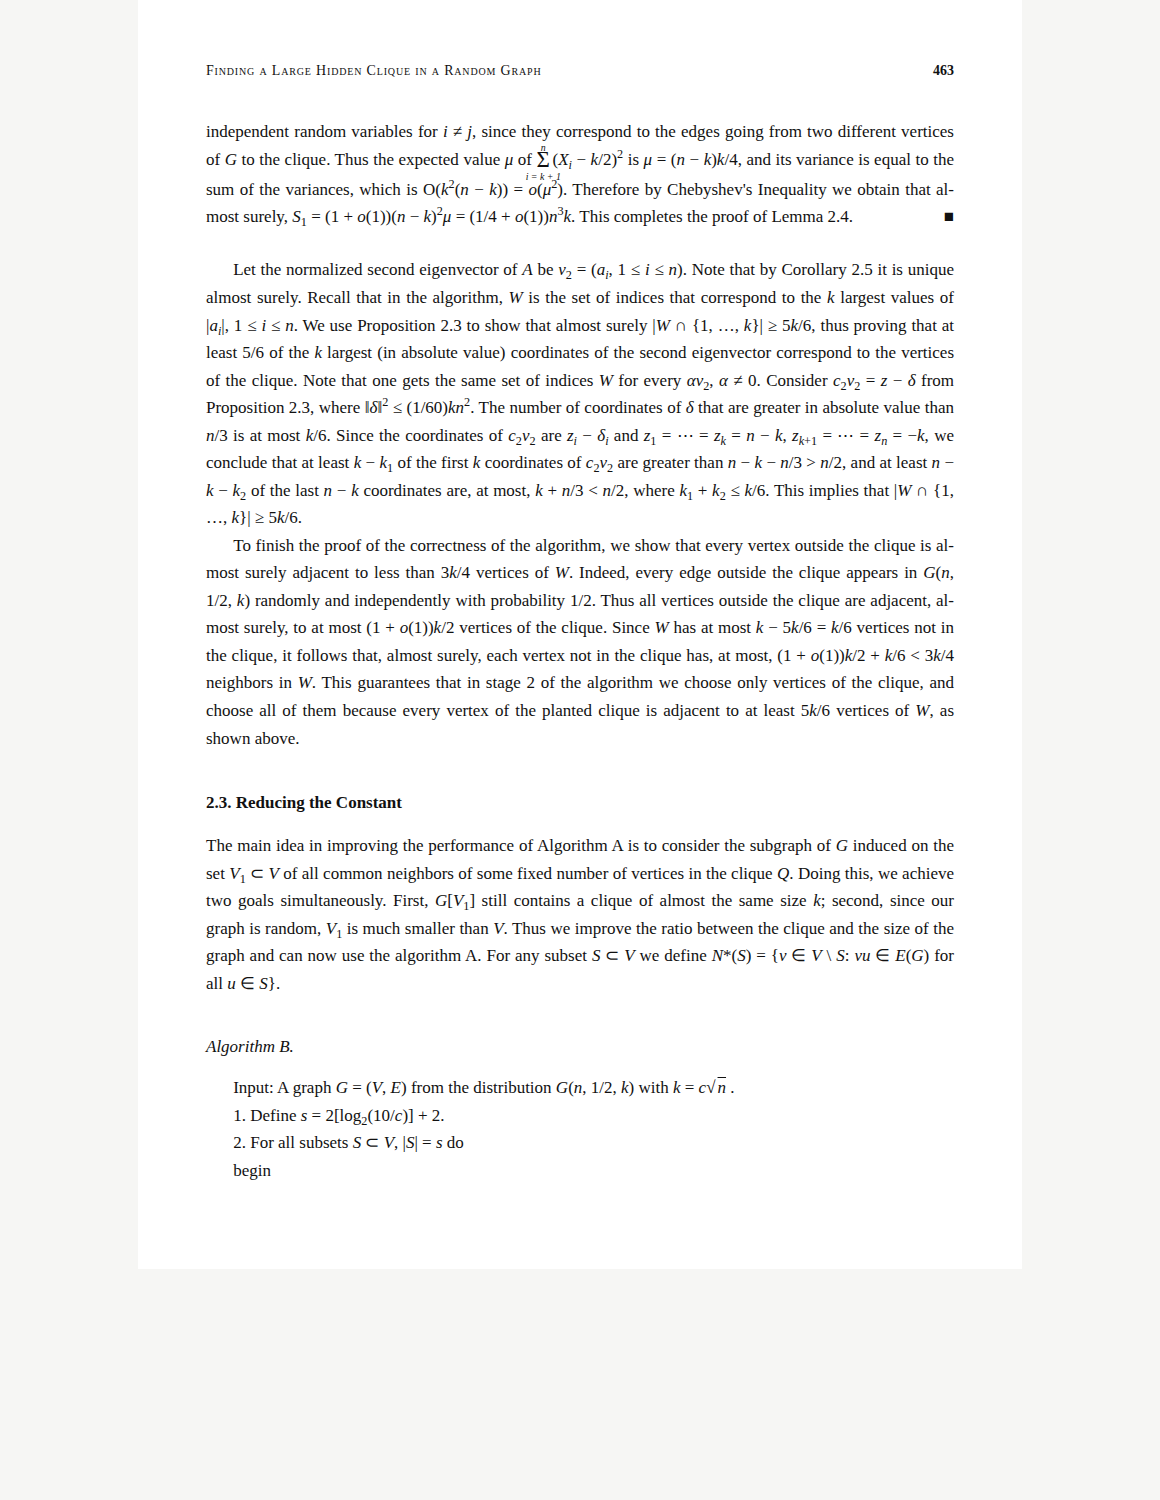Finding a Large Hidden Clique in a Random Graph 463
independent random variables for i ≠ j, since they correspond to the edges going from two different vertices of G to the clique. Thus the expected value μ of nΣi = k + 1(Xi − k/2)2 is μ = (n − k)k/4, and its variance is equal to the sum of the variances, which is O(k2(n − k)) = o(μ2). Therefore by Chebyshev's Inequality we obtain that almost surely, S1 = (1 + o(1))(n − k)2μ = (1/4 + o(1))n3k. This completes the proof of Lemma 2.4.
Let the normalized second eigenvector of A be v2 = (ai, 1 ≤ i ≤ n). Note that by Corollary 2.5 it is unique almost surely. Recall that in the algorithm, W is the set of indices that correspond to the k largest values of |ai|, 1 ≤ i ≤ n. We use Proposition 2.3 to show that almost surely |W ∩ {1, …, k}| ≥ 5k/6, thus proving that at least 5/6 of the k largest (in absolute value) coordinates of the second eigenvector correspond to the vertices of the clique. Note that one gets the same set of indices W for every αv2, α ≠ 0. Consider c2v2 = z − δ from Proposition 2.3, where ‖δ‖2 ≤ (1/60)kn2. The number of coordinates of δ that are greater in absolute value than n/3 is at most k/6. Since the coordinates of c2v2 are zi − δi and z1 = ⋯ = zk = n − k, zk+1 = ⋯ = zn = −k, we conclude that at least k − k1 of the first k coordinates of c2v2 are greater than n − k − n/3 > n/2, and at least n − k − k2 of the last n − k coordinates are, at most, k + n/3 < n/2, where k1 + k2 ≤ k/6. This implies that |W ∩ {1, …, k}| ≥ 5k/6.
To finish the proof of the correctness of the algorithm, we show that every vertex outside the clique is almost surely adjacent to less than 3k/4 vertices of W. Indeed, every edge outside the clique appears in G(n, 1/2, k) randomly and independently with probability 1/2. Thus all vertices outside the clique are adjacent, almost surely, to at most (1 + o(1))k/2 vertices of the clique. Since W has at most k − 5k/6 = k/6 vertices not in the clique, it follows that, almost surely, each vertex not in the clique has, at most, (1 + o(1))k/2 + k/6 < 3k/4 neighbors in W. This guarantees that in stage 2 of the algorithm we choose only vertices of the clique, and choose all of them because every vertex of the planted clique is adjacent to at least 5k/6 vertices of W, as shown above.
2.3. Reducing the Constant
The main idea in improving the performance of Algorithm A is to consider the subgraph of G induced on the set V1 ⊂ V of all common neighbors of some fixed number of vertices in the clique Q. Doing this, we achieve two goals simultaneously. First, G[V1] still contains a clique of almost the same size k; second, since our graph is random, V1 is much smaller than V. Thus we improve the ratio between the clique and the size of the graph and can now use the algorithm A. For any subset S ⊂ V we define N*(S) = {v ∈ V \ S: vu ∈ E(G) for all u ∈ S}.
Algorithm B.
Input: A graph G = (V, E) from the distribution G(n, 1/2, k) with k = c√n .
1. Define s = 2[log2(10/c)] + 2.
2. For all subsets S ⊂ V, |S| = s do
begin